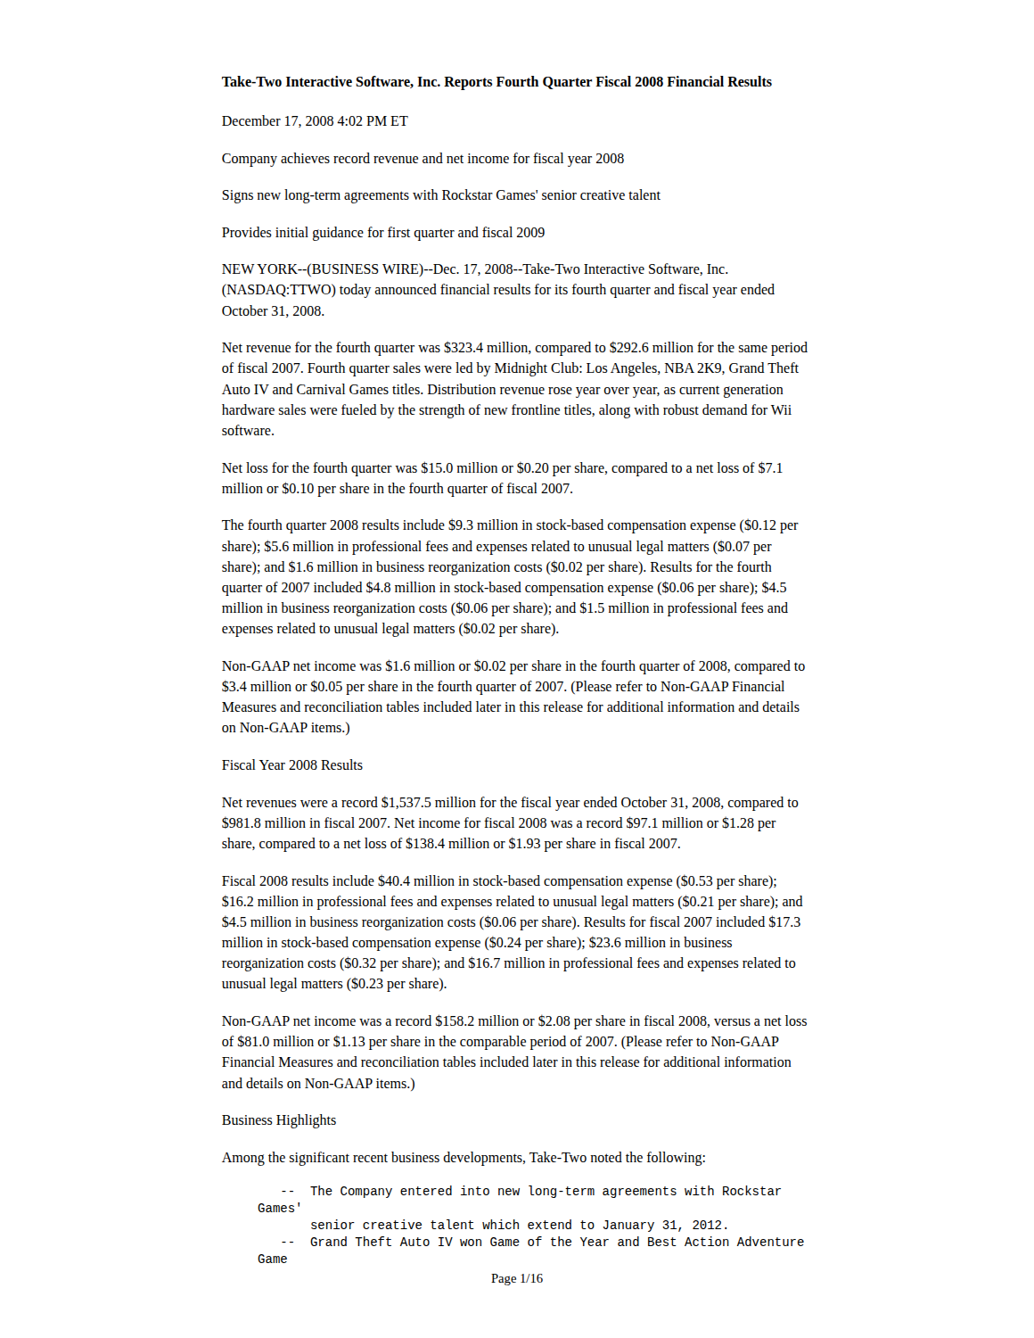Take-Two Interactive Software, Inc. Reports Fourth Quarter Fiscal 2008 Financial Results
December 17, 2008 4:02 PM ET
Company achieves record revenue and net income for fiscal year 2008
Signs new long-term agreements with Rockstar Games' senior creative talent
Provides initial guidance for first quarter and fiscal 2009
NEW YORK--(BUSINESS WIRE)--Dec. 17, 2008--Take-Two Interactive Software, Inc. (NASDAQ:TTWO) today announced financial results for its fourth quarter and fiscal year ended October 31, 2008.
Net revenue for the fourth quarter was $323.4 million, compared to $292.6 million for the same period of fiscal 2007. Fourth quarter sales were led by Midnight Club: Los Angeles, NBA 2K9, Grand Theft Auto IV and Carnival Games titles. Distribution revenue rose year over year, as current generation hardware sales were fueled by the strength of new frontline titles, along with robust demand for Wii software.
Net loss for the fourth quarter was $15.0 million or $0.20 per share, compared to a net loss of $7.1 million or $0.10 per share in the fourth quarter of fiscal 2007.
The fourth quarter 2008 results include $9.3 million in stock-based compensation expense ($0.12 per share); $5.6 million in professional fees and expenses related to unusual legal matters ($0.07 per share); and $1.6 million in business reorganization costs ($0.02 per share). Results for the fourth quarter of 2007 included $4.8 million in stock-based compensation expense ($0.06 per share); $4.5 million in business reorganization costs ($0.06 per share); and $1.5 million in professional fees and expenses related to unusual legal matters ($0.02 per share).
Non-GAAP net income was $1.6 million or $0.02 per share in the fourth quarter of 2008, compared to $3.4 million or $0.05 per share in the fourth quarter of 2007. (Please refer to Non-GAAP Financial Measures and reconciliation tables included later in this release for additional information and details on Non-GAAP items.)
Fiscal Year 2008 Results
Net revenues were a record $1,537.5 million for the fiscal year ended October 31, 2008, compared to $981.8 million in fiscal 2007. Net income for fiscal 2008 was a record $97.1 million or $1.28 per share, compared to a net loss of $138.4 million or $1.93 per share in fiscal 2007.
Fiscal 2008 results include $40.4 million in stock-based compensation expense ($0.53 per share); $16.2 million in professional fees and expenses related to unusual legal matters ($0.21 per share); and $4.5 million in business reorganization costs ($0.06 per share). Results for fiscal 2007 included $17.3 million in stock-based compensation expense ($0.24 per share); $23.6 million in business reorganization costs ($0.32 per share); and $16.7 million in professional fees and expenses related to unusual legal matters ($0.23 per share).
Non-GAAP net income was a record $158.2 million or $2.08 per share in fiscal 2008, versus a net loss of $81.0 million or $1.13 per share in the comparable period of 2007. (Please refer to Non-GAAP Financial Measures and reconciliation tables included later in this release for additional information and details on Non-GAAP items.)
Business Highlights
Among the significant recent business developments, Take-Two noted the following:
   --  The Company entered into new long-term agreements with Rockstar Games'
       senior creative talent which extend to January 31, 2012.
   --  Grand Theft Auto IV won Game of the Year and Best Action Adventure Game
Page 1/16